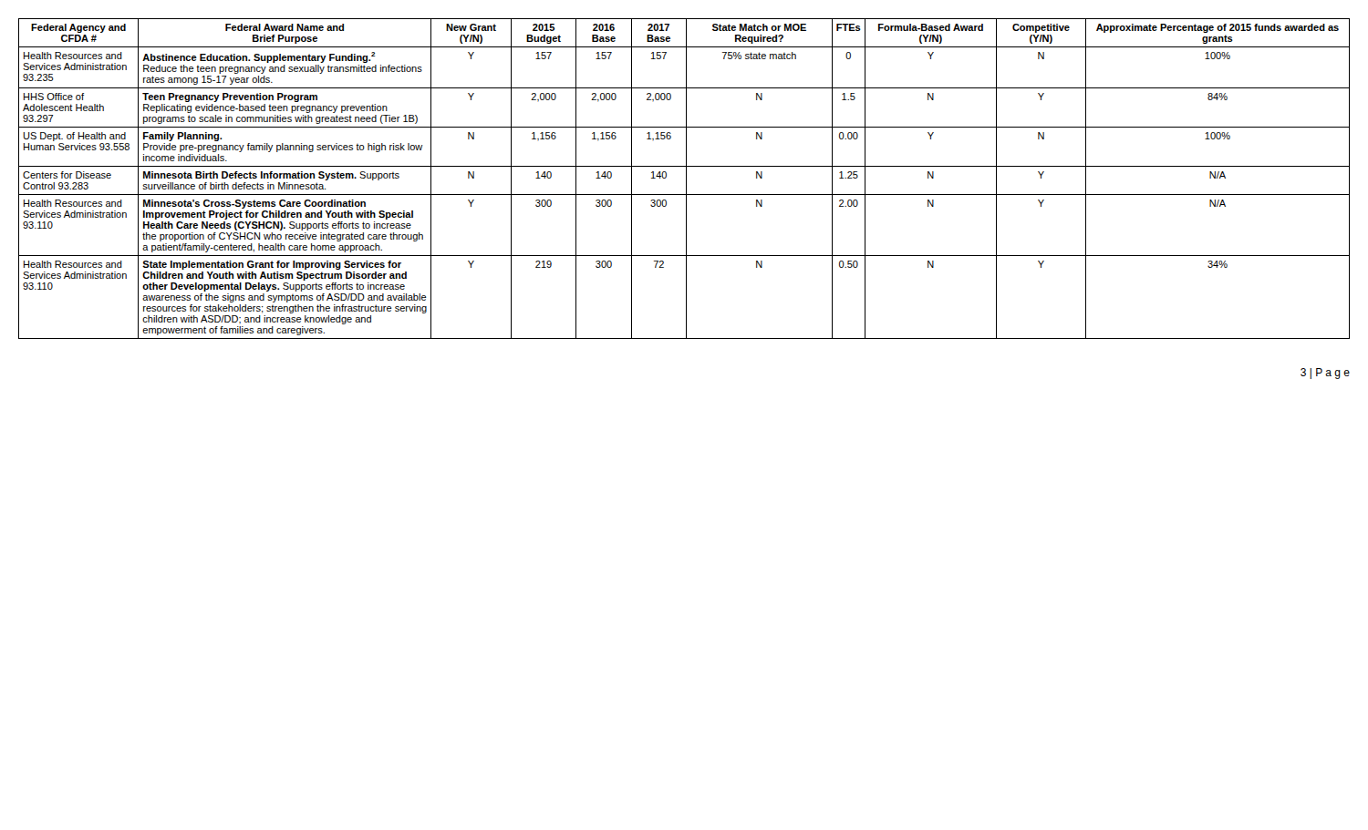| Federal Agency and CFDA # | Federal Award Name and Brief Purpose | New Grant (Y/N) | 2015 Budget | 2016 Base | 2017 Base | State Match or MOE Required? | FTEs | Formula-Based Award (Y/N) | Competitive (Y/N) | Approximate Percentage of 2015 funds awarded as grants |
| --- | --- | --- | --- | --- | --- | --- | --- | --- | --- | --- |
| Health Resources and Services Administration 93.235 | Abstinence Education. Supplementary Funding. 2 Reduce the teen pregnancy and sexually transmitted infections rates among 15-17 year olds. | Y | 157 | 157 | 157 | 75% state match | 0 | Y | N | 100% |
| HHS Office of Adolescent Health 93.297 | Teen Pregnancy Prevention Program Replicating evidence-based teen pregnancy prevention programs to scale in communities with greatest need (Tier 1B) | Y | 2,000 | 2,000 | 2,000 | N | 1.5 | N | Y | 84% |
| US Dept. of Health and Human Services 93.558 | Family Planning. Provide pre-pregnancy family planning services to high risk low income individuals. | N | 1,156 | 1,156 | 1,156 | N | 0.00 | Y | N | 100% |
| Centers for Disease Control 93.283 | Minnesota Birth Defects Information System. Supports surveillance of birth defects in Minnesota. | N | 140 | 140 | 140 | N | 1.25 | N | Y | N/A |
| Health Resources and Services Administration 93.110 | Minnesota's Cross-Systems Care Coordination Improvement Project for Children and Youth with Special Health Care Needs (CYSHCN). Supports efforts to increase the proportion of CYSHCN who receive integrated care through a patient/family-centered, health care home approach. | Y | 300 | 300 | 300 | N | 2.00 | N | Y | N/A |
| Health Resources and Services Administration 93.110 | State Implementation Grant for Improving Services for Children and Youth with Autism Spectrum Disorder and other Developmental Delays. Supports efforts to increase awareness of the signs and symptoms of ASD/DD and available resources for stakeholders; strengthen the infrastructure serving children with ASD/DD; and increase knowledge and empowerment of families and caregivers. | Y | 219 | 300 | 72 | N | 0.50 | N | Y | 34% |
3 | P a g e